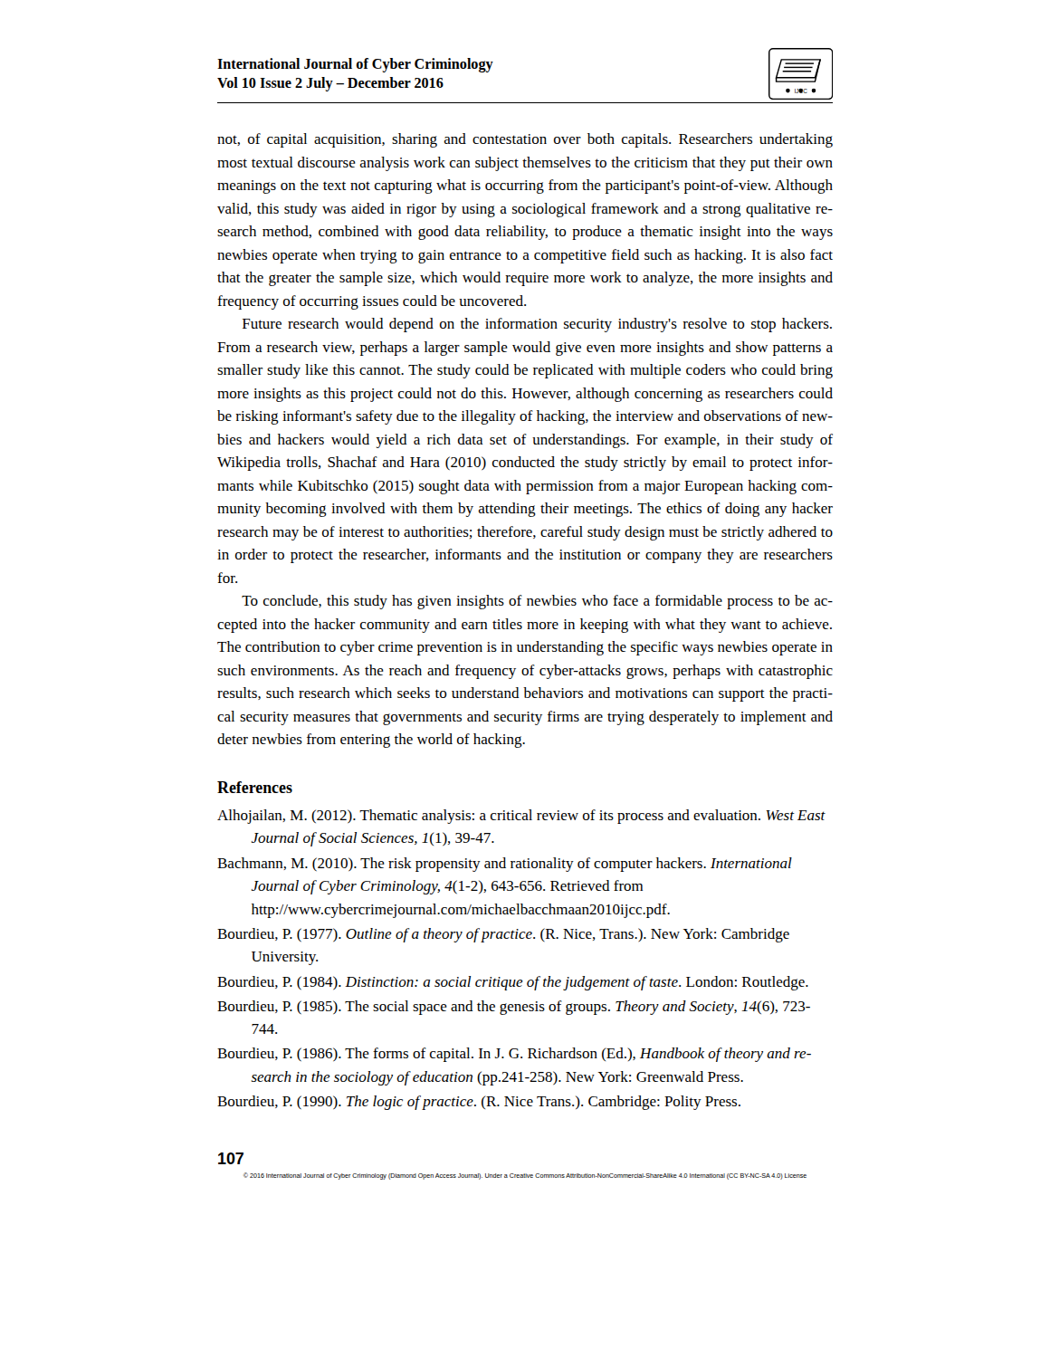International Journal of Cyber Criminology
Vol 10 Issue 2 July – December 2016
IJCC
not, of capital acquisition, sharing and contestation over both capitals. Researchers undertaking most textual discourse analysis work can subject themselves to the criticism that they put their own meanings on the text not capturing what is occurring from the participant's point-of-view. Although valid, this study was aided in rigor by using a sociological framework and a strong qualitative research method, combined with good data reliability, to produce a thematic insight into the ways newbies operate when trying to gain entrance to a competitive field such as hacking. It is also fact that the greater the sample size, which would require more work to analyze, the more insights and frequency of occurring issues could be uncovered.
Future research would depend on the information security industry's resolve to stop hackers. From a research view, perhaps a larger sample would give even more insights and show patterns a smaller study like this cannot. The study could be replicated with multiple coders who could bring more insights as this project could not do this. However, although concerning as researchers could be risking informant's safety due to the illegality of hacking, the interview and observations of newbies and hackers would yield a rich data set of understandings. For example, in their study of Wikipedia trolls, Shachaf and Hara (2010) conducted the study strictly by email to protect informants while Kubitschko (2015) sought data with permission from a major European hacking community becoming involved with them by attending their meetings. The ethics of doing any hacker research may be of interest to authorities; therefore, careful study design must be strictly adhered to in order to protect the researcher, informants and the institution or company they are researchers for.
To conclude, this study has given insights of newbies who face a formidable process to be accepted into the hacker community and earn titles more in keeping with what they want to achieve. The contribution to cyber crime prevention is in understanding the specific ways newbies operate in such environments. As the reach and frequency of cyber-attacks grows, perhaps with catastrophic results, such research which seeks to understand behaviors and motivations can support the practical security measures that governments and security firms are trying desperately to implement and deter newbies from entering the world of hacking.
References
Alhojailan, M. (2012). Thematic analysis: a critical review of its process and evaluation. West East Journal of Social Sciences, 1(1), 39-47.
Bachmann, M. (2010). The risk propensity and rationality of computer hackers. International Journal of Cyber Criminology, 4(1-2), 643-656. Retrieved from http://www.cybercrimejournal.com/michaelbacchmaan2010ijcc.pdf.
Bourdieu, P. (1977). Outline of a theory of practice. (R. Nice, Trans.). New York: Cambridge University.
Bourdieu, P. (1984). Distinction: a social critique of the judgement of taste. London: Routledge.
Bourdieu, P. (1985). The social space and the genesis of groups. Theory and Society, 14(6), 723-744.
Bourdieu, P. (1986). The forms of capital. In J. G. Richardson (Ed.), Handbook of theory and research in the sociology of education (pp.241-258). New York: Greenwald Press.
Bourdieu, P. (1990). The logic of practice. (R. Nice Trans.). Cambridge: Polity Press.
107
© 2016 International Journal of Cyber Criminology (Diamond Open Access Journal). Under a Creative Commons Attribution-NonCommercial-ShareAlike 4.0 International (CC BY-NC-SA 4.0) License